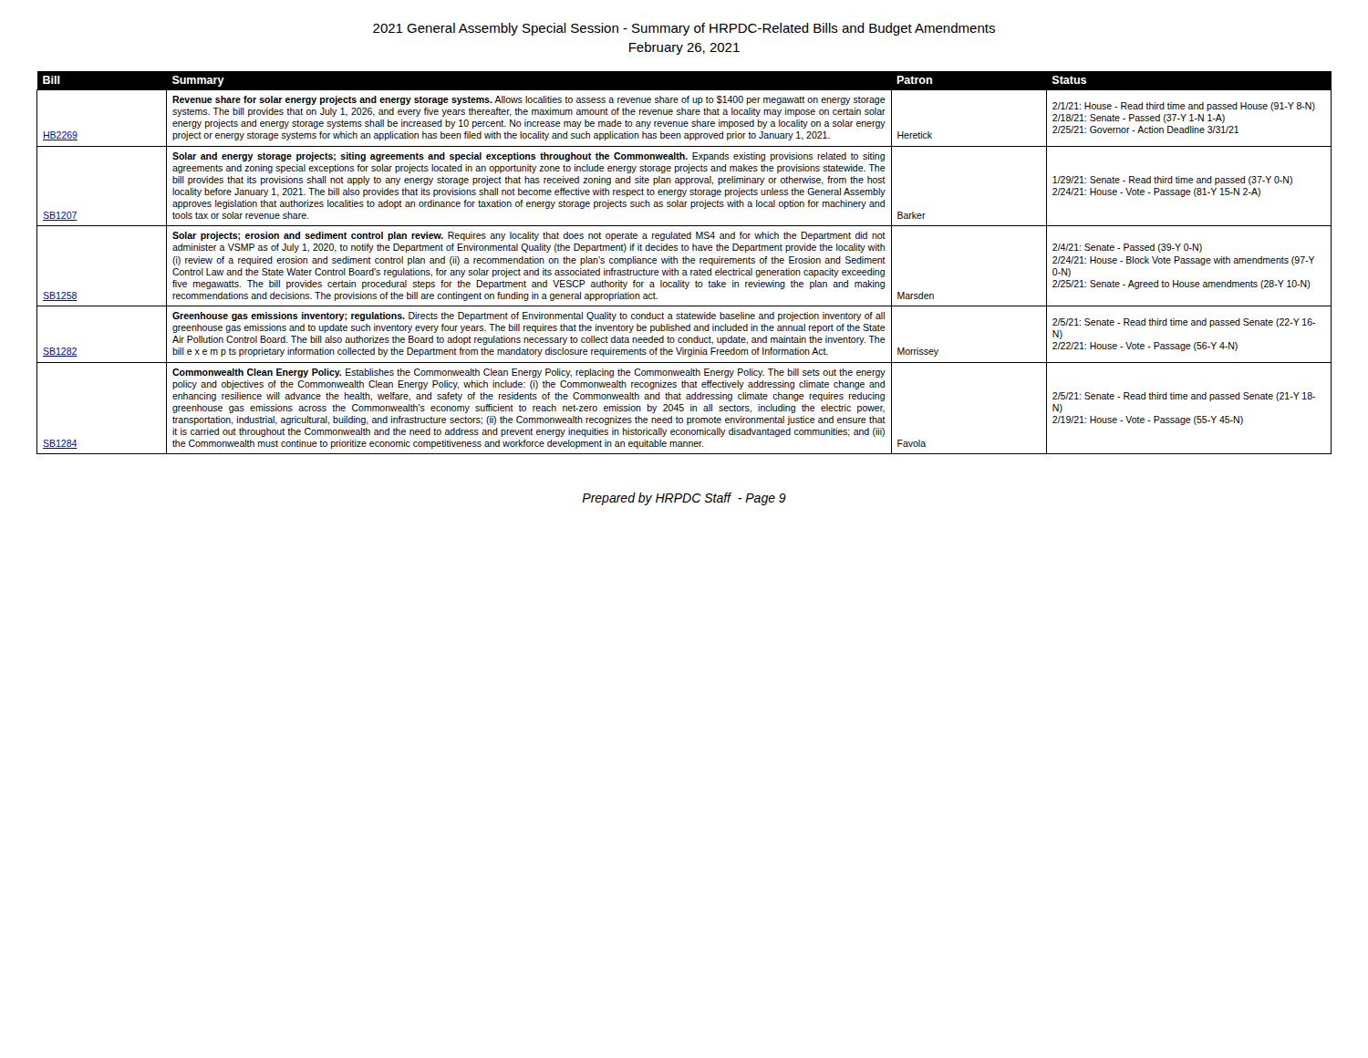2021 General Assembly Special Session - Summary of HRPDC-Related Bills and Budget Amendments
February 26, 2021
| Bill | Summary | Patron | Status |
| --- | --- | --- | --- |
| HB2269 | Revenue share for solar energy projects and energy storage systems. Allows localities to assess a revenue share of up to $1400 per megawatt on energy storage systems. The bill provides that on July 1, 2026, and every five years thereafter, the maximum amount of the revenue share that a locality may impose on certain solar energy projects and energy storage systems shall be increased by 10 percent. No increase may be made to any revenue share imposed by a locality on a solar energy project or energy storage systems for which an application has been filed with the locality and such application has been approved prior to January 1, 2021. | Heretick | 2/1/21: House - Read third time and passed House (91-Y 8-N) 2/18/21: Senate - Passed (37-Y 1-N 1-A) 2/25/21: Governor - Action Deadline 3/31/21 |
| SB1207 | Solar and energy storage projects; siting agreements and special exceptions throughout the Commonwealth. Expands existing provisions related to siting agreements and zoning special exceptions for solar projects located in an opportunity zone to include energy storage projects and makes the provisions statewide. The bill provides that its provisions shall not apply to any energy storage project that has received zoning and site plan approval, preliminary or otherwise, from the host locality before January 1, 2021. The bill also provides that its provisions shall not become effective with respect to energy storage projects unless the General Assembly approves legislation that authorizes localities to adopt an ordinance for taxation of energy storage projects such as solar projects with a local option for machinery and tools tax or solar revenue share. | Barker | 1/29/21: Senate - Read third time and passed (37-Y 0-N) 2/24/21: House - Vote - Passage (81-Y 15-N 2-A) |
| SB1258 | Solar projects; erosion and sediment control plan review. Requires any locality that does not operate a regulated MS4 and for which the Department did not administer a VSMP as of July 1, 2020, to notify the Department of Environmental Quality (the Department) if it decides to have the Department provide the locality with (i) review of a required erosion and sediment control plan and (ii) a recommendation on the plan's compliance with the requirements of the Erosion and Sediment Control Law and the State Water Control Board's regulations, for any solar project and its associated infrastructure with a rated electrical generation capacity exceeding five megawatts. The bill provides certain procedural steps for the Department and VESCP authority for a locality to take in reviewing the plan and making recommendations and decisions. The provisions of the bill are contingent on funding in a general appropriation act. | Marsden | 2/4/21: Senate - Passed (39-Y 0-N) 2/24/21: House - Block Vote Passage with amendments (97-Y 0-N) 2/25/21: Senate - Agreed to House amendments (28-Y 10-N) |
| SB1282 | Greenhouse gas emissions inventory; regulations. Directs the Department of Environmental Quality to conduct a statewide baseline and projection inventory of all greenhouse gas emissions and to update such inventory every four years. The bill requires that the inventory be published and included in the annual report of the State Air Pollution Control Board. The bill also authorizes the Board to adopt regulations necessary to collect data needed to conduct, update, and maintain the inventory. The bill e x e m p ts proprietary information collected by the Department from the mandatory disclosure requirements of the Virginia Freedom of Information Act. | Morrissey | 2/5/21: Senate - Read third time and passed Senate (22-Y 16-N) 2/22/21: House - Vote - Passage (56-Y 4-N) |
| SB1284 | Commonwealth Clean Energy Policy. Establishes the Commonwealth Clean Energy Policy, replacing the Commonwealth Energy Policy. The bill sets out the energy policy and objectives of the Commonwealth Clean Energy Policy, which include: (i) the Commonwealth recognizes that effectively addressing climate change and enhancing resilience will advance the health, welfare, and safety of the residents of the Commonwealth and that addressing climate change requires reducing greenhouse gas emissions across the Commonwealth's economy sufficient to reach net-zero emission by 2045 in all sectors, including the electric power, transportation, industrial, agricultural, building, and infrastructure sectors; (ii) the Commonwealth recognizes the need to promote environmental justice and ensure that it is carried out throughout the Commonwealth and the need to address and prevent energy inequities in historically economically disadvantaged communities; and (iii) the Commonwealth must continue to prioritize economic competitiveness and workforce development in an equitable manner. | Favola | 2/5/21: Senate - Read third time and passed Senate (21-Y 18-N) 2/19/21: House - Vote - Passage (55-Y 45-N) |
Prepared by HRPDC Staff - Page 9